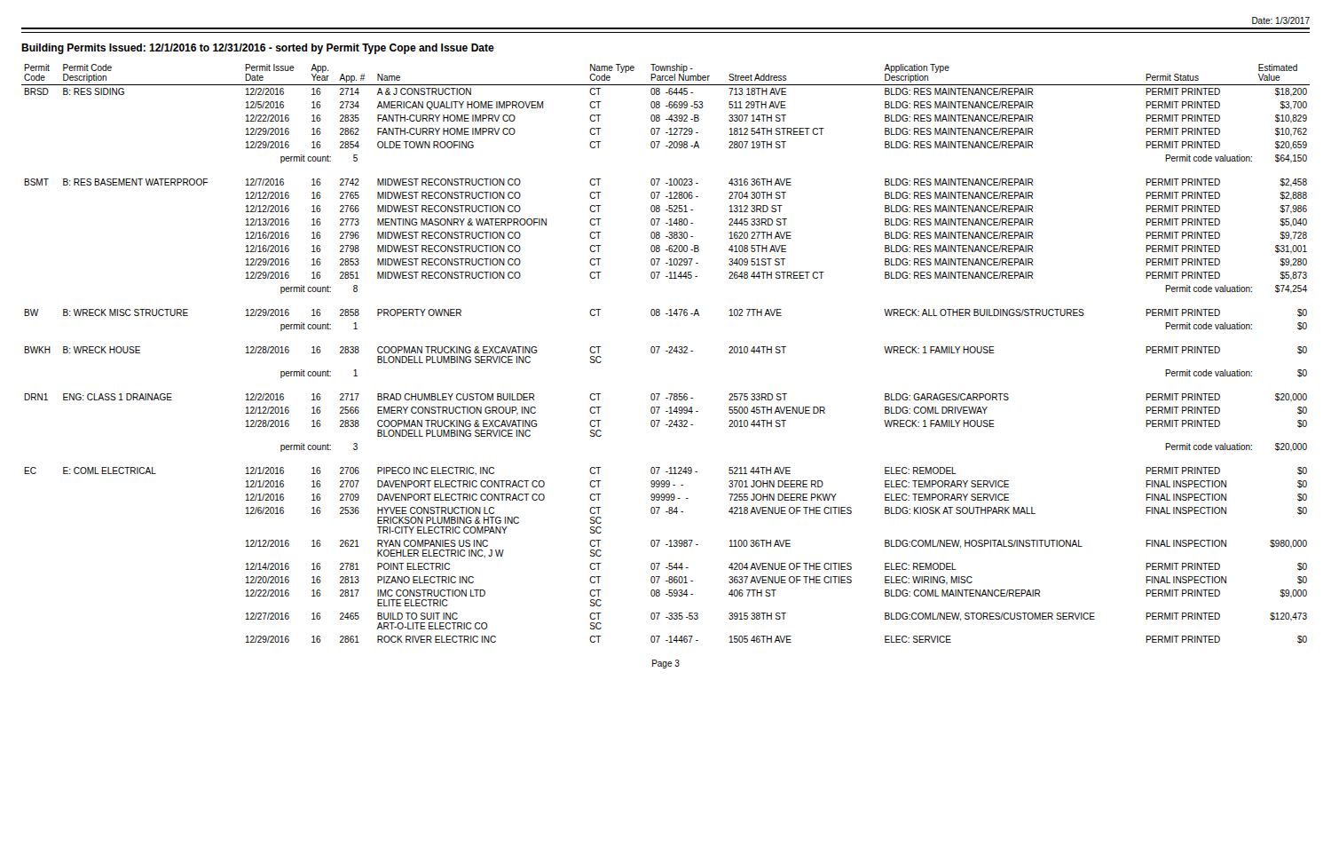Date: 1/3/2017
Building Permits Issued: 12/1/2016 to 12/31/2016 - sorted by Permit Type Cope and Issue Date
| Permit Code | Permit Code Description | Permit Issue Date | App. Year | App. # | Name | Name Type Code | Township - Parcel Number | Street Address | Application Type Description | Permit Status | Estimated Value |
| --- | --- | --- | --- | --- | --- | --- | --- | --- | --- | --- | --- |
| BRSD | B: RES SIDING | 12/2/2016 | 16 | 2714 | A & J CONSTRUCTION | CT | 08 -6445 - | 713 18TH AVE | BLDG: RES MAINTENANCE/REPAIR | PERMIT PRINTED | $18,200 |
| | | 12/5/2016 | 16 | 2734 | AMERICAN QUALITY HOME IMPROVEM | CT | 08 -6699 -53 | 511 29TH AVE | BLDG: RES MAINTENANCE/REPAIR | PERMIT PRINTED | $3,700 |
| | | 12/22/2016 | 16 | 2835 | FANTH-CURRY HOME IMPRV CO | CT | 08 -4392 -B | 3307 14TH ST | BLDG: RES MAINTENANCE/REPAIR | PERMIT PRINTED | $10,829 |
| | | 12/29/2016 | 16 | 2862 | FANTH-CURRY HOME IMPRV CO | CT | 07 -12729 - | 1812 54TH STREET CT | BLDG: RES MAINTENANCE/REPAIR | PERMIT PRINTED | $10,762 |
| | | 12/29/2016 | 16 | 2854 | OLDE TOWN ROOFING | CT | 07 -2098 -A | 2807 19TH ST | BLDG: RES MAINTENANCE/REPAIR | PERMIT PRINTED | $20,659 |
| permit count: | 5 | | Permit code valuation: | $64,150 |
| BSMT | B: RES BASEMENT WATERPROOF | 12/7/2016 | 16 | 2742 | MIDWEST RECONSTRUCTION CO | CT | 07 -10023 - | 4316 36TH AVE | BLDG: RES MAINTENANCE/REPAIR | PERMIT PRINTED | $2,458 |
| | | 12/12/2016 | 16 | 2765 | MIDWEST RECONSTRUCTION CO | CT | 07 -12806 - | 2704 30TH ST | BLDG: RES MAINTENANCE/REPAIR | PERMIT PRINTED | $2,888 |
| | | 12/12/2016 | 16 | 2766 | MIDWEST RECONSTRUCTION CO | CT | 08 -5251 - | 1312 3RD ST | BLDG: RES MAINTENANCE/REPAIR | PERMIT PRINTED | $7,986 |
| | | 12/13/2016 | 16 | 2773 | MENTING MASONRY & WATERPROOFIN | CT | 07 -1480 - | 2445 33RD ST | BLDG: RES MAINTENANCE/REPAIR | PERMIT PRINTED | $5,040 |
| | | 12/16/2016 | 16 | 2796 | MIDWEST RECONSTRUCTION CO | CT | 08 -3830 - | 1620 27TH AVE | BLDG: RES MAINTENANCE/REPAIR | PERMIT PRINTED | $9,728 |
| | | 12/16/2016 | 16 | 2798 | MIDWEST RECONSTRUCTION CO | CT | 08 -6200 -B | 4108 5TH AVE | BLDG: RES MAINTENANCE/REPAIR | PERMIT PRINTED | $31,001 |
| | | 12/29/2016 | 16 | 2853 | MIDWEST RECONSTRUCTION CO | CT | 07 -10297 - | 3409 51ST ST | BLDG: RES MAINTENANCE/REPAIR | PERMIT PRINTED | $9,280 |
| | | 12/29/2016 | 16 | 2851 | MIDWEST RECONSTRUCTION CO | CT | 07 -11445 - | 2648 44TH STREET CT | BLDG: RES MAINTENANCE/REPAIR | PERMIT PRINTED | $5,873 |
| permit count: | 8 | | Permit code valuation: | $74,254 |
| BW | B: WRECK MISC STRUCTURE | 12/29/2016 | 16 | 2858 | PROPERTY OWNER | CT | 08 -1476 -A | 102 7TH AVE | WRECK: ALL OTHER BUILDINGS/STRUCTURES | PERMIT PRINTED | $0 |
| permit count: | 1 | | Permit code valuation: | $0 |
| BWKH | B: WRECK HOUSE | 12/28/2016 | 16 | 2838 | COOPMAN TRUCKING & EXCAVATING BLONDELL PLUMBING SERVICE INC | CT SC | 07 -2432 - | 2010 44TH ST | WRECK: 1 FAMILY HOUSE | PERMIT PRINTED | $0 |
| permit count: | 1 | | Permit code valuation: | $0 |
| DRN1 | ENG: CLASS 1 DRAINAGE | 12/2/2016 | 16 | 2717 | BRAD CHUMBLEY CUSTOM BUILDER | CT | 07 -7856 - | 2575 33RD ST | BLDG: GARAGES/CARPORTS | PERMIT PRINTED | $20,000 |
| | | 12/12/2016 | 16 | 2566 | EMERY CONSTRUCTION GROUP, INC | CT | 07 -14994 - | 5500 45TH AVENUE DR | BLDG: COML DRIVEWAY | PERMIT PRINTED | $0 |
| | | 12/28/2016 | 16 | 2838 | COOPMAN TRUCKING & EXCAVATING BLONDELL PLUMBING SERVICE INC | CT SC | 07 -2432 - | 2010 44TH ST | WRECK: 1 FAMILY HOUSE | PERMIT PRINTED | $0 |
| permit count: | 3 | | Permit code valuation: | $20,000 |
| EC | E: COML ELECTRICAL | 12/1/2016 | 16 | 2706 | PIPECO INC ELECTRIC, INC | CT | 07 -11249 - | 5211 44TH AVE | ELEC: REMODEL | PERMIT PRINTED | $0 |
| | | 12/1/2016 | 16 | 2707 | DAVENPORT ELECTRIC CONTRACT CO | CT | 9999 - - | 3701 JOHN DEERE RD | ELEC: TEMPORARY SERVICE | FINAL INSPECTION | $0 |
| | | 12/1/2016 | 16 | 2709 | DAVENPORT ELECTRIC CONTRACT CO | CT | 99999 - - | 7255 JOHN DEERE PKWY | ELEC: TEMPORARY SERVICE | FINAL INSPECTION | $0 |
| | | 12/6/2016 | 16 | 2536 | HYVEE CONSTRUCTION LC ERICKSON PLUMBING & HTG INC TRI-CITY ELECTRIC COMPANY | CT SC SC | 07 -84 - | 4218 AVENUE OF THE CITIES | BLDG: KIOSK AT SOUTHPARK MALL | FINAL INSPECTION | $0 |
| | | 12/12/2016 | 16 | 2621 | RYAN COMPANIES US INC KOEHLER ELECTRIC INC, J W | CT SC | 07 -13987 - | 1100 36TH AVE | BLDG:COML/NEW, HOSPITALS/INSTITUTIONAL | FINAL INSPECTION | $980,000 |
| | | 12/14/2016 | 16 | 2781 | POINT ELECTRIC | CT | 07 -544 - | 4204 AVENUE OF THE CITIES | ELEC: REMODEL | PERMIT PRINTED | $0 |
| | | 12/20/2016 | 16 | 2813 | PIZANO ELECTRIC INC | CT | 07 -8601 - | 3637 AVENUE OF THE CITIES | ELEC: WIRING, MISC | FINAL INSPECTION | $0 |
| | | 12/22/2016 | 16 | 2817 | IMC CONSTRUCTION LTD ELITE ELECTRIC | CT SC | 08 -5934 - | 406 7TH ST | BLDG: COML MAINTENANCE/REPAIR | PERMIT PRINTED | $9,000 |
| | | 12/27/2016 | 16 | 2465 | BUILD TO SUIT INC ART-O-LITE ELECTRIC CO | CT SC | 07 -335 -53 | 3915 38TH ST | BLDG:COML/NEW, STORES/CUSTOMER SERVICE | PERMIT PRINTED | $120,473 |
| | | 12/29/2016 | 16 | 2861 | ROCK RIVER ELECTRIC INC | CT | 07 -14467 - | 1505 46TH AVE | ELEC: SERVICE | PERMIT PRINTED | $0 |
Page 3